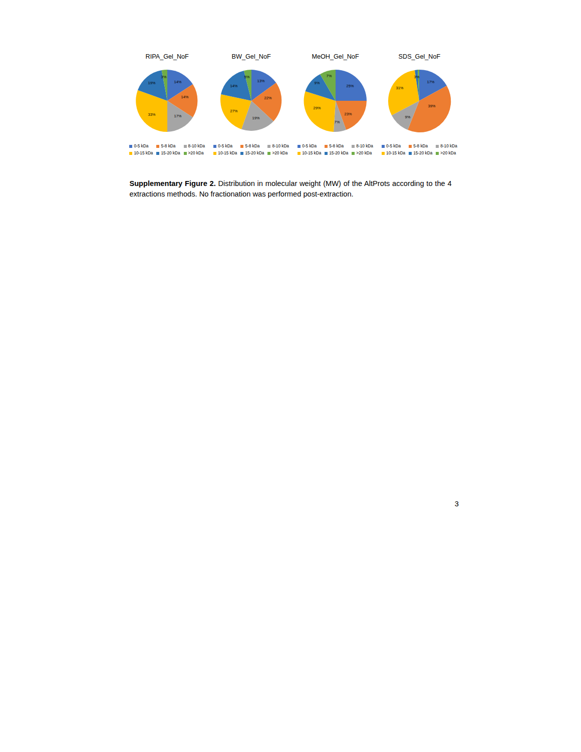RIPA_Gel_NoF
14% 14% 17% 33% 19% 3%
0-5 kDa 5-8 kDa 8-10 kDa 10-15 kDa 15-20 kDa >20 kDa
BW_Gel_NoF
13% 22% 19% 27% 14% 5%
0-5 kDa 5-8 kDa 8-10 kDa 10-15 kDa 15-20 kDa >20 kDa
MeOH_Gel_NoF
25% 23% 7% 29% 9% 7%
0-5 kDa 5-8 kDa 8-10 kDa 10-15 kDa 15-20 kDa >20 kDa
SDS_Gel_NoF
17% 39% 9% 31% 3%
0-5 kDa 5-8 kDa 8-10 kDa 10-15 kDa 15-20 kDa >20 kDa
Supplementary Figure 2. Distribution in molecular weight (MW) of the AltProts according to the 4 extractions methods. No fractionation was performed post-extraction.
3